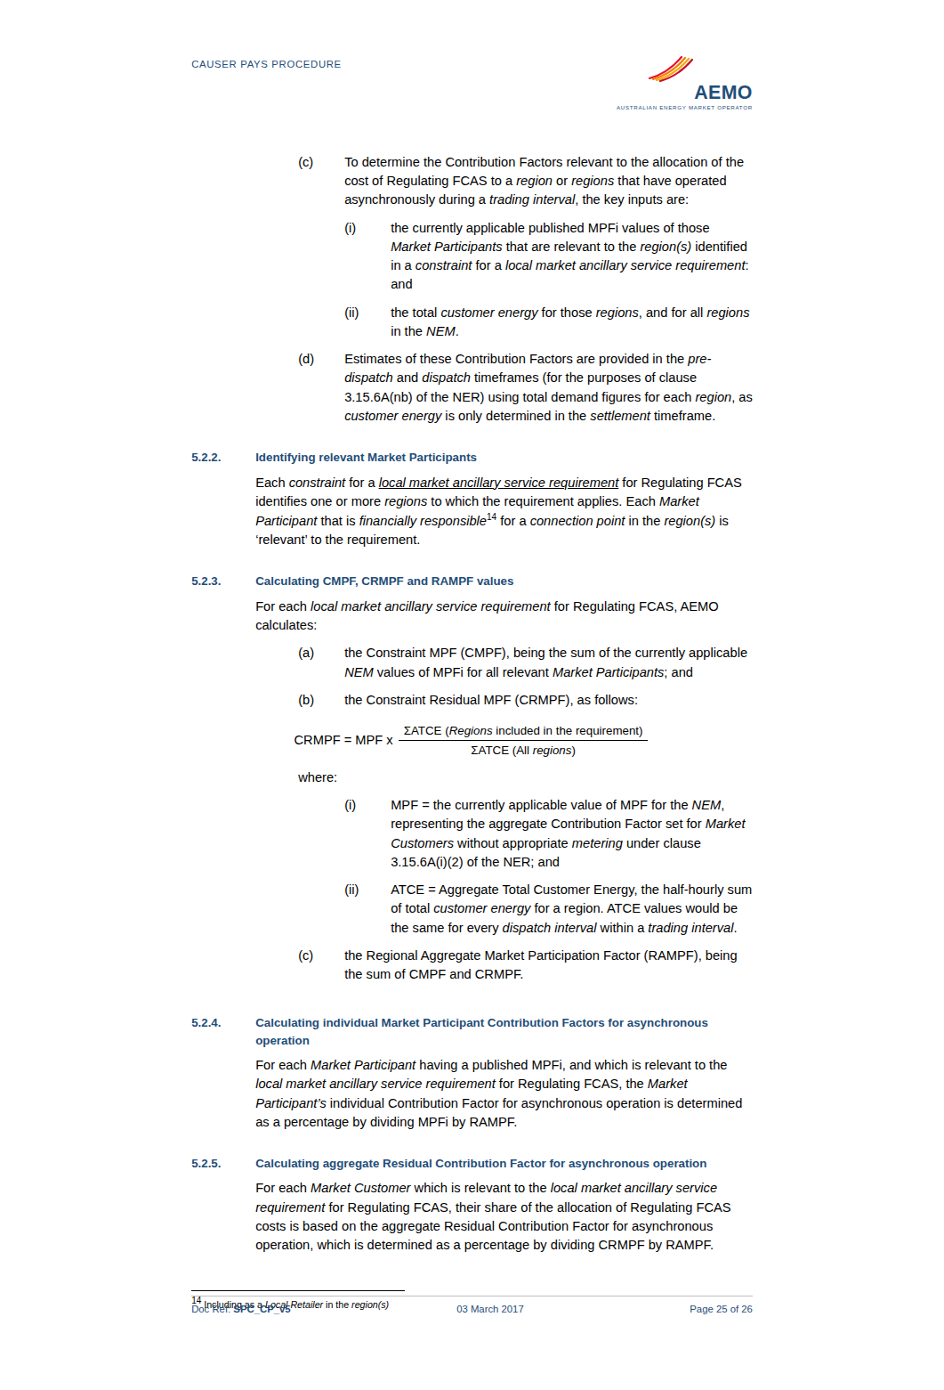Causer Pays Procedure
AEMO
Australian Energy Market Operator
(c)
To determine the Contribution Factors relevant to the allocation of the cost of Regulating FCAS to a region or regions that have operated asynchronously during a trading interval, the key inputs are:
(i)
the currently applicable published MPFi values of those Market Participants that are relevant to the region(s) identified in a constraint for a local market ancillary service requirement: and
(ii)
the total customer energy for those regions, and for all regions in the NEM.
(d)
Estimates of these Contribution Factors are provided in the pre-dispatch and dispatch timeframes (for the purposes of clause 3.15.6A(nb) of the NER) using total demand figures for each region, as customer energy is only determined in the settlement timeframe.
5.2.2. Identifying relevant Market Participants
Each constraint for a local market ancillary service requirement for Regulating FCAS identifies one or more regions to which the requirement applies. Each Market Participant that is financially responsible14 for a connection point in the region(s) is ‘relevant’ to the requirement.
5.2.3. Calculating CMPF, CRMPF and RAMPF values
For each local market ancillary service requirement for Regulating FCAS, AEMO calculates:
(a)
the Constraint MPF (CMPF), being the sum of the currently applicable NEM values of MPFi for all relevant Market Participants; and
(b)
the Constraint Residual MPF (CRMPF), as follows:
CRMPF = MPF x ΣATCE (Regions included in the requirement) ΣATCE (All regions)
where:
(i)
MPF = the currently applicable value of MPF for the NEM, representing the aggregate Contribution Factor set for Market Customers without appropriate metering under clause 3.15.6A(i)(2) of the NER; and
(ii)
ATCE = Aggregate Total Customer Energy, the half-hourly sum of total customer energy for a region. ATCE values would be the same for every dispatch interval within a trading interval.
(c)
the Regional Aggregate Market Participation Factor (RAMPF), being the sum of CMPF and CRMPF.
5.2.4. Calculating individual Market Participant Contribution Factors for asynchronous operation
For each Market Participant having a published MPFi, and which is relevant to the local market ancillary service requirement for Regulating FCAS, the Market Participant’s individual Contribution Factor for asynchronous operation is determined as a percentage by dividing MPFi by RAMPF.
5.2.5. Calculating aggregate Residual Contribution Factor for asynchronous operation
For each Market Customer which is relevant to the local market ancillary service requirement for Regulating FCAS, their share of the allocation of Regulating FCAS costs is based on the aggregate Residual Contribution Factor for asynchronous operation, which is determined as a percentage by dividing CRMPF by RAMPF.
14 Including as a Local Retailer in the region(s)
Doc Ref: SPC_CP_v5
03 March 2017
Page 25 of 26